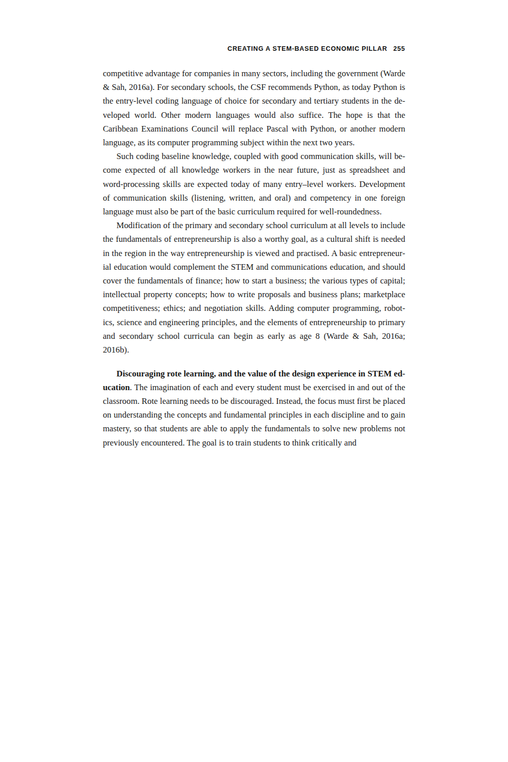Creating a STEM-Based Economic Pillar 255
competitive advantage for companies in many sectors, including the government (Warde & Sah, 2016a). For secondary schools, the CSF recommends Python, as today Python is the entry-level coding language of choice for secondary and tertiary students in the developed world. Other modern languages would also suffice. The hope is that the Caribbean Examinations Council will replace Pascal with Python, or another modern language, as its computer programming subject within the next two years.
Such coding baseline knowledge, coupled with good communication skills, will become expected of all knowledge workers in the near future, just as spreadsheet and word-processing skills are expected today of many entry–level workers. Development of communication skills (listening, written, and oral) and competency in one foreign language must also be part of the basic curriculum required for well-roundedness.
Modification of the primary and secondary school curriculum at all levels to include the fundamentals of entrepreneurship is also a worthy goal, as a cultural shift is needed in the region in the way entrepreneurship is viewed and practised. A basic entrepreneurial education would complement the STEM and communications education, and should cover the fundamentals of finance; how to start a business; the various types of capital; intellectual property concepts; how to write proposals and business plans; marketplace competitiveness; ethics; and negotiation skills. Adding computer programming, robotics, science and engineering principles, and the elements of entrepreneurship to primary and secondary school curricula can begin as early as age 8 (Warde & Sah, 2016a; 2016b).
Discouraging rote learning, and the value of the design experience in STEM education. The imagination of each and every student must be exercised in and out of the classroom. Rote learning needs to be discouraged. Instead, the focus must first be placed on understanding the concepts and fundamental principles in each discipline and to gain mastery, so that students are able to apply the fundamentals to solve new problems not previously encountered. The goal is to train students to think critically and